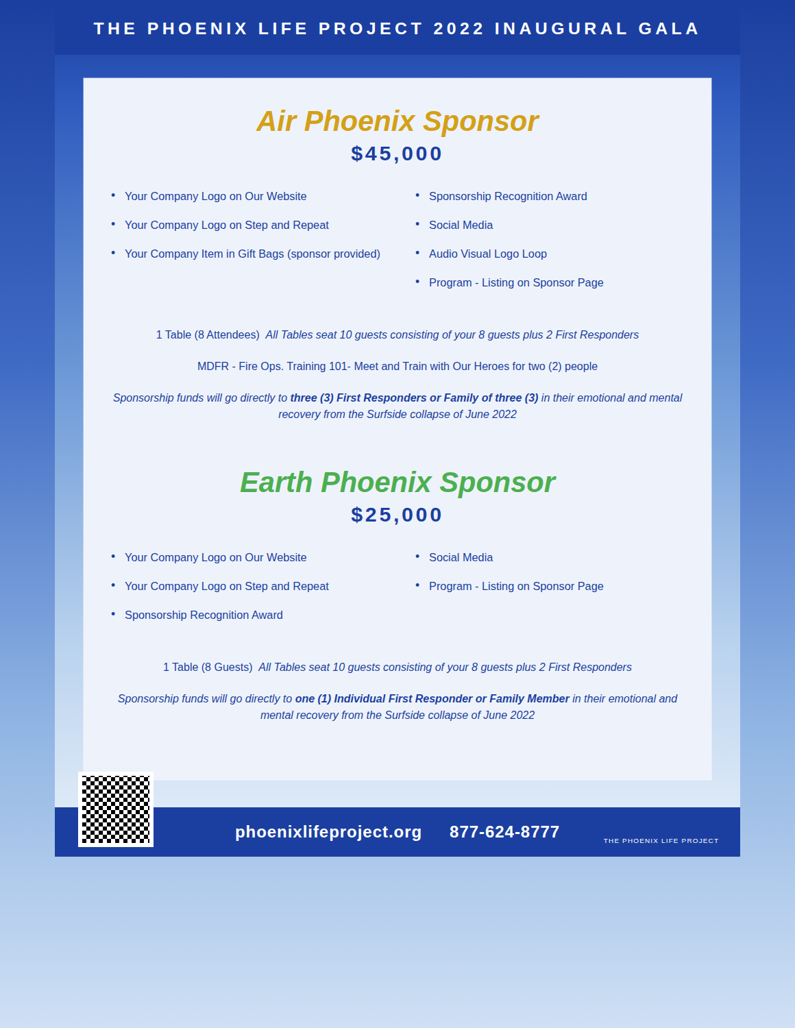The Phoenix Life Project 2022 Inaugural Gala
Air Phoenix Sponsor
$45,000
Your Company Logo on Our Website
Your Company Logo on Step and Repeat
Your Company Item in Gift Bags (sponsor provided)
Sponsorship Recognition Award
Social Media
Audio Visual Logo Loop
Program - Listing on Sponsor Page
1 Table (8 Attendees) All Tables seat 10 guests consisting of your 8 guests plus 2 First Responders
MDFR - Fire Ops. Training 101- Meet and Train with Our Heroes for two (2) people
Sponsorship funds will go directly to three (3) First Responders or Family of three (3) in their emotional and mental recovery from the Surfside collapse of June 2022
Earth Phoenix Sponsor
$25,000
Your Company Logo on Our Website
Your Company Logo on Step and Repeat
Sponsorship Recognition Award
Social Media
Program - Listing on Sponsor Page
1 Table (8 Guests) All Tables seat 10 guests consisting of your 8 guests plus 2 First Responders
Sponsorship funds will go directly to one (1) Individual First Responder or Family Member in their emotional and mental recovery from the Surfside collapse of June 2022
phoenixlifeproject.org 877-624-8777
The Phoenix Life Project